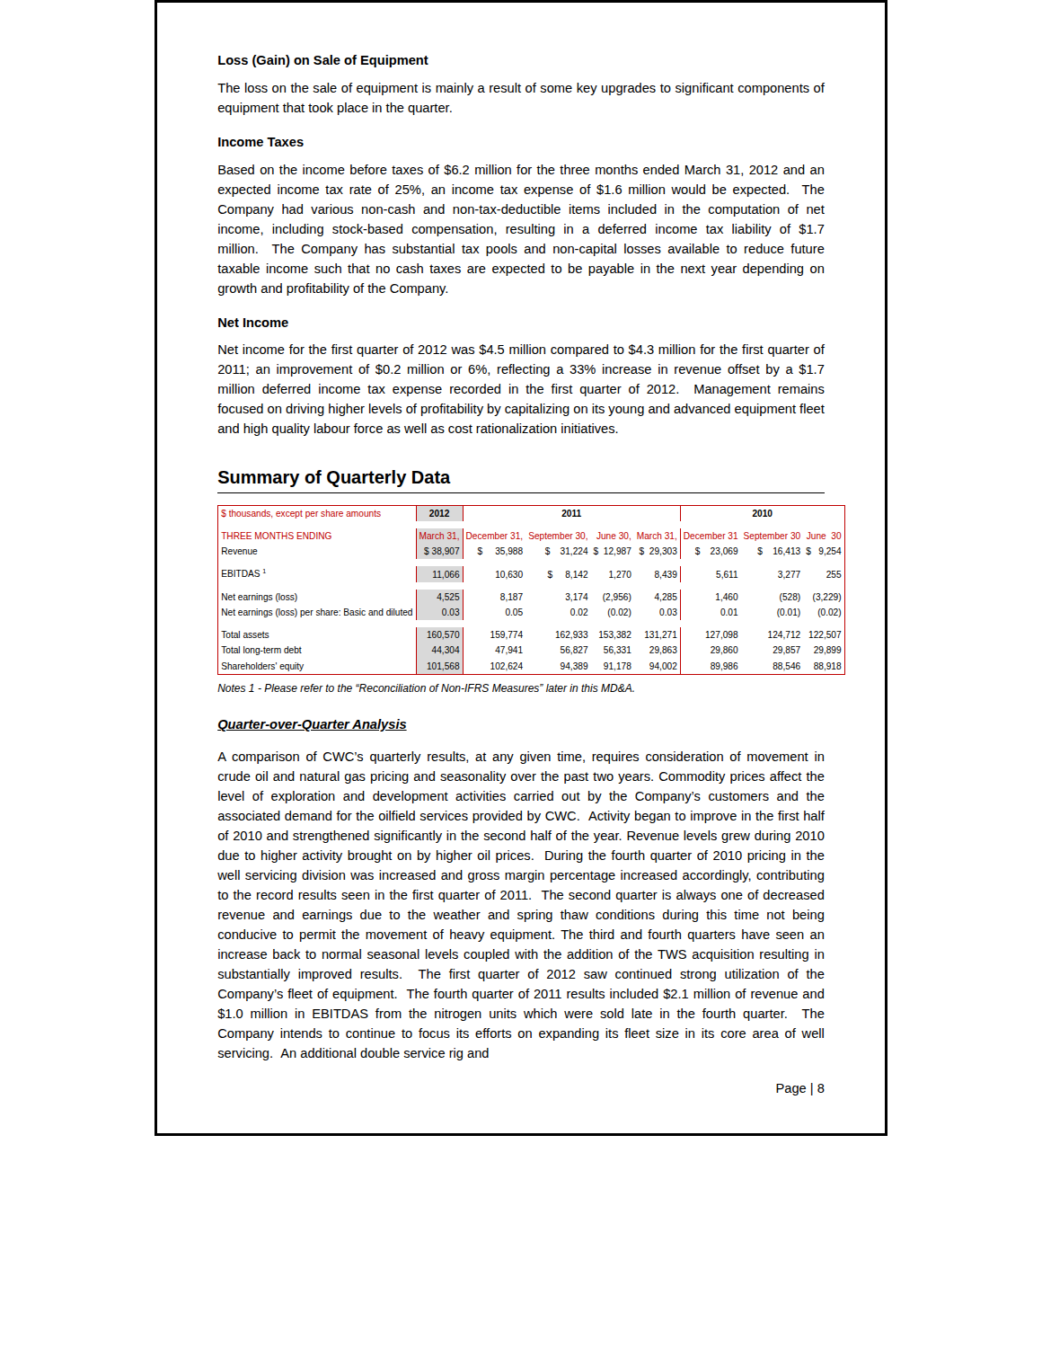Loss (Gain) on Sale of Equipment
The loss on the sale of equipment is mainly a result of some key upgrades to significant components of equipment that took place in the quarter.
Income Taxes
Based on the income before taxes of $6.2 million for the three months ended March 31, 2012 and an expected income tax rate of 25%, an income tax expense of $1.6 million would be expected. The Company had various non-cash and non-tax-deductible items included in the computation of net income, including stock-based compensation, resulting in a deferred income tax liability of $1.7 million. The Company has substantial tax pools and non-capital losses available to reduce future taxable income such that no cash taxes are expected to be payable in the next year depending on growth and profitability of the Company.
Net Income
Net income for the first quarter of 2012 was $4.5 million compared to $4.3 million for the first quarter of 2011; an improvement of $0.2 million or 6%, reflecting a 33% increase in revenue offset by a $1.7 million deferred income tax expense recorded in the first quarter of 2012. Management remains focused on driving higher levels of profitability by capitalizing on its young and advanced equipment fleet and high quality labour force as well as cost rationalization initiatives.
Summary of Quarterly Data
| $ thousands, except per share amounts | 2012 | 2011 | 2010 |
| THREE MONTHS ENDING | March 31, | December 31, | September 30, | June 30, | March 31, | December 31 | September 30 | June 30 |
| Revenue | $ 38,907 | $ 35,988 | $ 31,224 | $ 12,987 | $ 29,303 | $ 23,069 | $ 16,413 | $ 9,254 |
| EBITDAS 1 | 11,066 | 10,630 | $ 8,142 | 1,270 | 8,439 | 5,611 | 3,277 | 255 |
| Net earnings (loss) | 4,525 | 8,187 | 3,174 | (2,956) | 4,285 | 1,460 | (528) | (3,229) |
| Net earnings (loss) per share: Basic and diluted | 0.03 | 0.05 | 0.02 | (0.02) | 0.03 | 0.01 | (0.01) | (0.02) |
| Total assets | 160,570 | 159,774 | 162,933 | 153,382 | 131,271 | 127,098 | 124,712 | 122,507 |
| Total long-term debt | 44,304 | 47,941 | 56,827 | 56,331 | 29,863 | 29,860 | 29,857 | 29,899 |
| Shareholders' equity | 101,568 | 102,624 | 94,389 | 91,178 | 94,002 | 89,986 | 88,546 | 88,918 |
Notes 1 - Please refer to the “Reconciliation of Non-IFRS Measures” later in this MD&A.
Quarter-over-Quarter Analysis
A comparison of CWC’s quarterly results, at any given time, requires consideration of movement in crude oil and natural gas pricing and seasonality over the past two years. Commodity prices affect the level of exploration and development activities carried out by the Company’s customers and the associated demand for the oilfield services provided by CWC. Activity began to improve in the first half of 2010 and strengthened significantly in the second half of the year. Revenue levels grew during 2010 due to higher activity brought on by higher oil prices. During the fourth quarter of 2010 pricing in the well servicing division was increased and gross margin percentage increased accordingly, contributing to the record results seen in the first quarter of 2011. The second quarter is always one of decreased revenue and earnings due to the weather and spring thaw conditions during this time not being conducive to permit the movement of heavy equipment. The third and fourth quarters have seen an increase back to normal seasonal levels coupled with the addition of the TWS acquisition resulting in substantially improved results. The first quarter of 2012 saw continued strong utilization of the Company’s fleet of equipment. The fourth quarter of 2011 results included $2.1 million of revenue and $1.0 million in EBITDAS from the nitrogen units which were sold late in the fourth quarter. The Company intends to continue to focus its efforts on expanding its fleet size in its core area of well servicing. An additional double service rig and
Page | 8